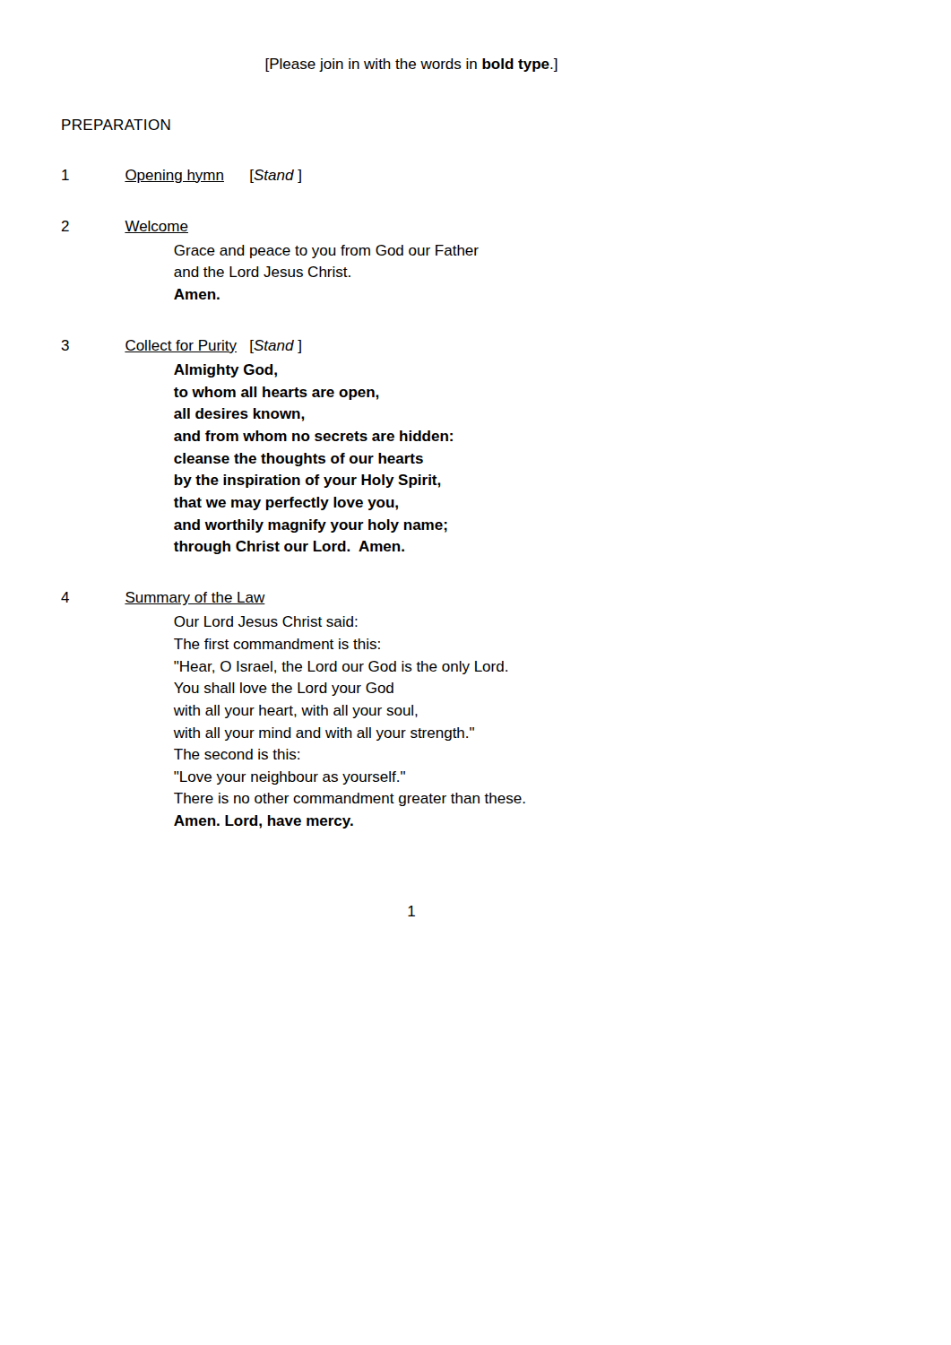[Please join in with the words in bold type.]
PREPARATION
1
Opening hymn [Stand ]
2
Welcome
Grace and peace to you from God our Father
and the Lord Jesus Christ.
Amen.
3
Collect for Purity [Stand ]
Almighty God,
to whom all hearts are open,
all desires known,
and from whom no secrets are hidden:
cleanse the thoughts of our hearts
by the inspiration of your Holy Spirit,
that we may perfectly love you,
and worthily magnify your holy name;
through Christ our Lord. Amen.
4
Summary of the Law
Our Lord Jesus Christ said:
The first commandment is this:
"Hear, O Israel, the Lord our God is the only Lord.
You shall love the Lord your God
with all your heart, with all your soul,
with all your mind and with all your strength."
The second is this:
"Love your neighbour as yourself."
There is no other commandment greater than these.
Amen. Lord, have mercy.
1